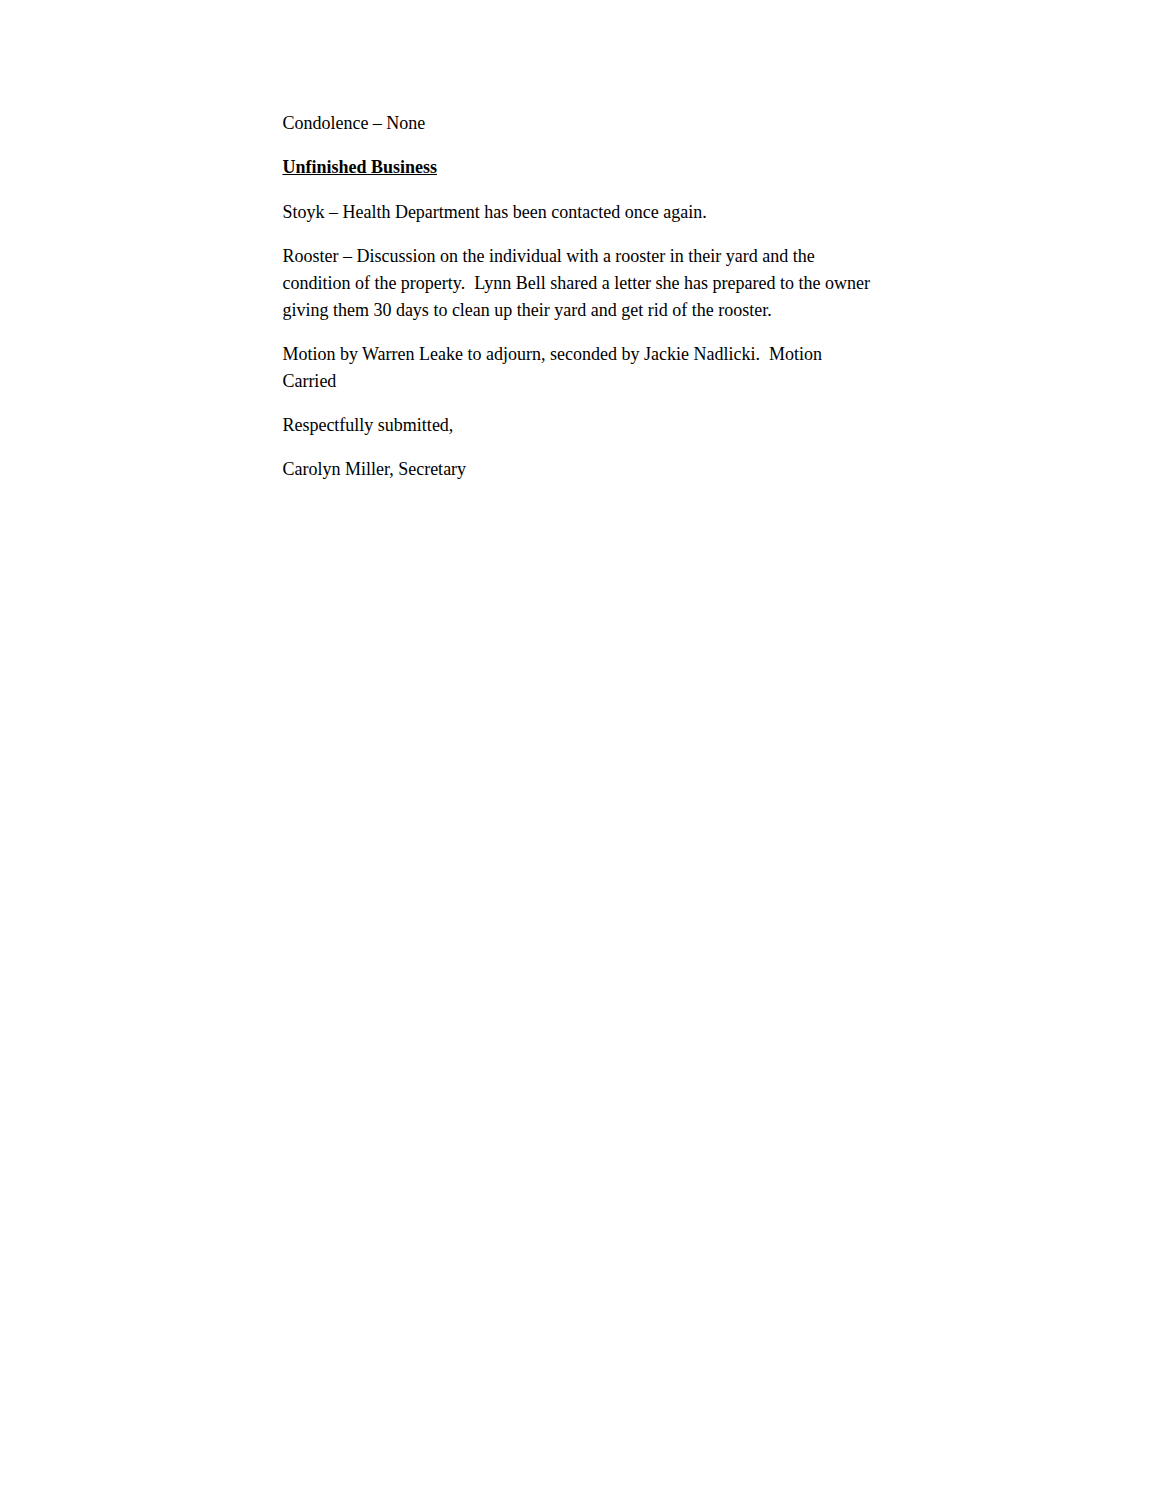Condolence – None
Unfinished Business
Stoyk – Health Department has been contacted once again.
Rooster – Discussion on the individual with a rooster in their yard and the condition of the property. Lynn Bell shared a letter she has prepared to the owner giving them 30 days to clean up their yard and get rid of the rooster.
Motion by Warren Leake to adjourn, seconded by Jackie Nadlicki. Motion Carried
Respectfully submitted,
Carolyn Miller, Secretary